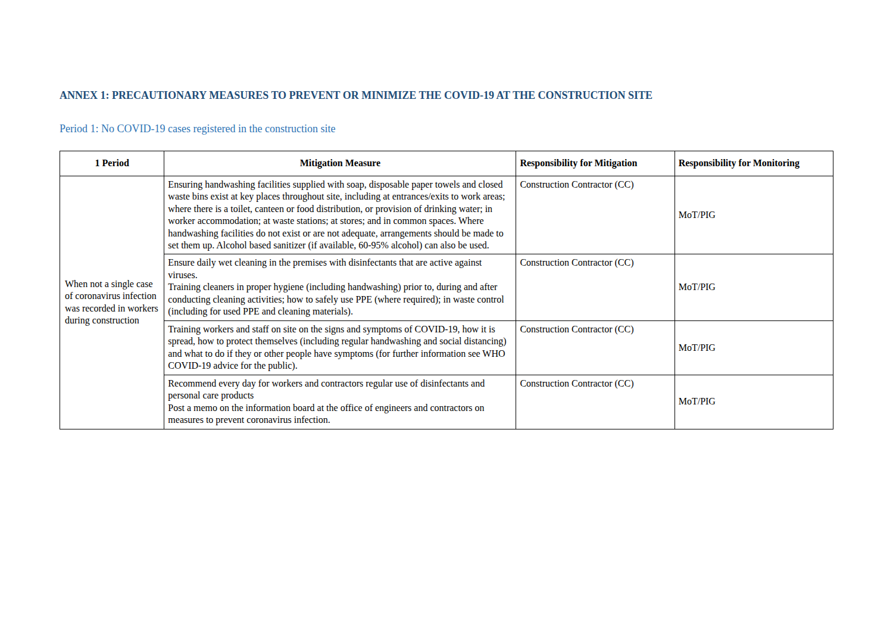ANNEX 1: PRECAUTIONARY MEASURES TO PREVENT OR MINIMIZE THE COVID-19 AT THE CONSTRUCTION SITE
Period 1: No COVID-19 cases registered in the construction site
| 1 Period | Mitigation Measure | Responsibility for Mitigation | Responsibility for Monitoring |
| --- | --- | --- | --- |
| When not a single case of coronavirus infection was recorded in workers during construction | Ensuring handwashing facilities supplied with soap, disposable paper towels and closed waste bins exist at key places throughout site, including at entrances/exits to work areas; where there is a toilet, canteen or food distribution, or provision of drinking water; in worker accommodation; at waste stations; at stores; and in common spaces. Where handwashing facilities do not exist or are not adequate, arrangements should be made to set them up. Alcohol based sanitizer (if available, 60-95% alcohol) can also be used. | Construction Contractor (CC) | MoT/PIG |
| Ensure daily wet cleaning in the premises with disinfectants that are active against viruses. Training cleaners in proper hygiene (including handwashing) prior to, during and after conducting cleaning activities; how to safely use PPE (where required); in waste control (including for used PPE and cleaning materials). | Construction Contractor (CC) | MoT/PIG |
| Training workers and staff on site on the signs and symptoms of COVID-19, how it is spread, how to protect themselves (including regular handwashing and social distancing) and what to do if they or other people have symptoms (for further information see WHO COVID-19 advice for the public). | Construction Contractor (CC) | MoT/PIG |
| Recommend every day for workers and contractors regular use of disinfectants and personal care products Post a memo on the information board at the office of engineers and contractors on measures to prevent coronavirus infection. | Construction Contractor (CC) | MoT/PIG |